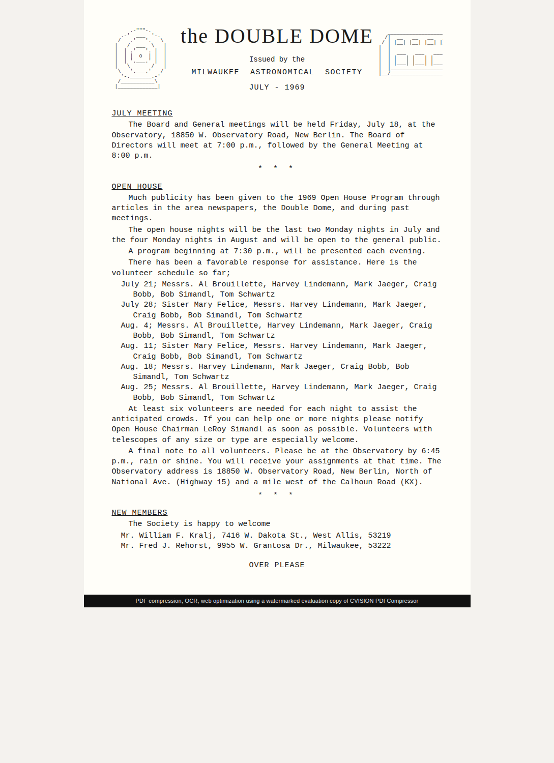.-"""-.
   .-'  ___  '-.
  /   .'   '.   \
 |   /  ___  \   |
 |  | .'   '. |  |
 |  | |  o  | |  |
 |  | '.___.' |  |
 |   \       /   |
  \   '.___.'   /
   '-._______.-'
  /___________\
 |_____________|
        
the DOUBLE DOME
Issued by the
MILWAUKEE ASTRONOMICAL SOCIETY
JULY - 1969
   _______________________
  /|  __   __   __   __  |\
 / | |__| |__| |__| |__| | \
|  |                     |  |
|  |  ___   ___   ___    |  |
|  | |   | |   | |   |   |  |
|  | |___| |___| |___|   |  |
|  |_____________________|  |
|__/_____________________\__|
        
JULY MEETING
The Board and General meetings will be held Friday, July 18, at the Observatory, 18850 W. Observatory Road, New Berlin. The Board of Directors will meet at 7:00 p.m., followed by the General Meeting at 8:00 p.m.
* * *
OPEN HOUSE
Much publicity has been given to the 1969 Open House Program through articles in the area newspapers, the Double Dome, and during past meetings.
The open house nights will be the last two Monday nights in July and the four Monday nights in August and will be open to the general public.
A program beginning at 7:30 p.m., will be presented each evening.
There has been a favorable response for assistance. Here is the volunteer schedule so far;
July 21; Messrs. Al Brouillette, Harvey Lindemann, Mark Jaeger, Craig Bobb, Bob Simandl, Tom Schwartz
July 28; Sister Mary Felice, Messrs. Harvey Lindemann, Mark Jaeger, Craig Bobb, Bob Simandl, Tom Schwartz
Aug. 4; Messrs. Al Brouillette, Harvey Lindemann, Mark Jaeger, Craig Bobb, Bob Simandl, Tom Schwartz
Aug. 11; Sister Mary Felice, Messrs. Harvey Lindemann, Mark Jaeger, Craig Bobb, Bob Simandl, Tom Schwartz
Aug. 18; Messrs. Harvey Lindemann, Mark Jaeger, Craig Bobb, Bob Simandl, Tom Schwartz
Aug. 25; Messrs. Al Brouillette, Harvey Lindemann, Mark Jaeger, Craig Bobb, Bob Simandl, Tom Schwartz
At least six volunteers are needed for each night to assist the anticipated crowds. If you can help one or more nights please notify Open House Chairman LeRoy Simandl as soon as possible. Volunteers with telescopes of any size or type are especially welcome.
A final note to all volunteers. Please be at the Observatory by 6:45 p.m., rain or shine. You will receive your assignments at that time. The Observatory address is 18850 W. Observatory Road, New Berlin, North of National Ave. (Highway 15) and a mile west of the Calhoun Road (KX).
* * *
NEW MEMBERS
The Society is happy to welcome
Mr. William F. Kralj, 7416 W. Dakota St., West Allis, 53219
Mr. Fred J. Rehorst, 9955 W. Grantosa Dr., Milwaukee, 53222
OVER PLEASE
PDF compression, OCR, web optimization using a watermarked evaluation copy of CVISION PDFCompressor